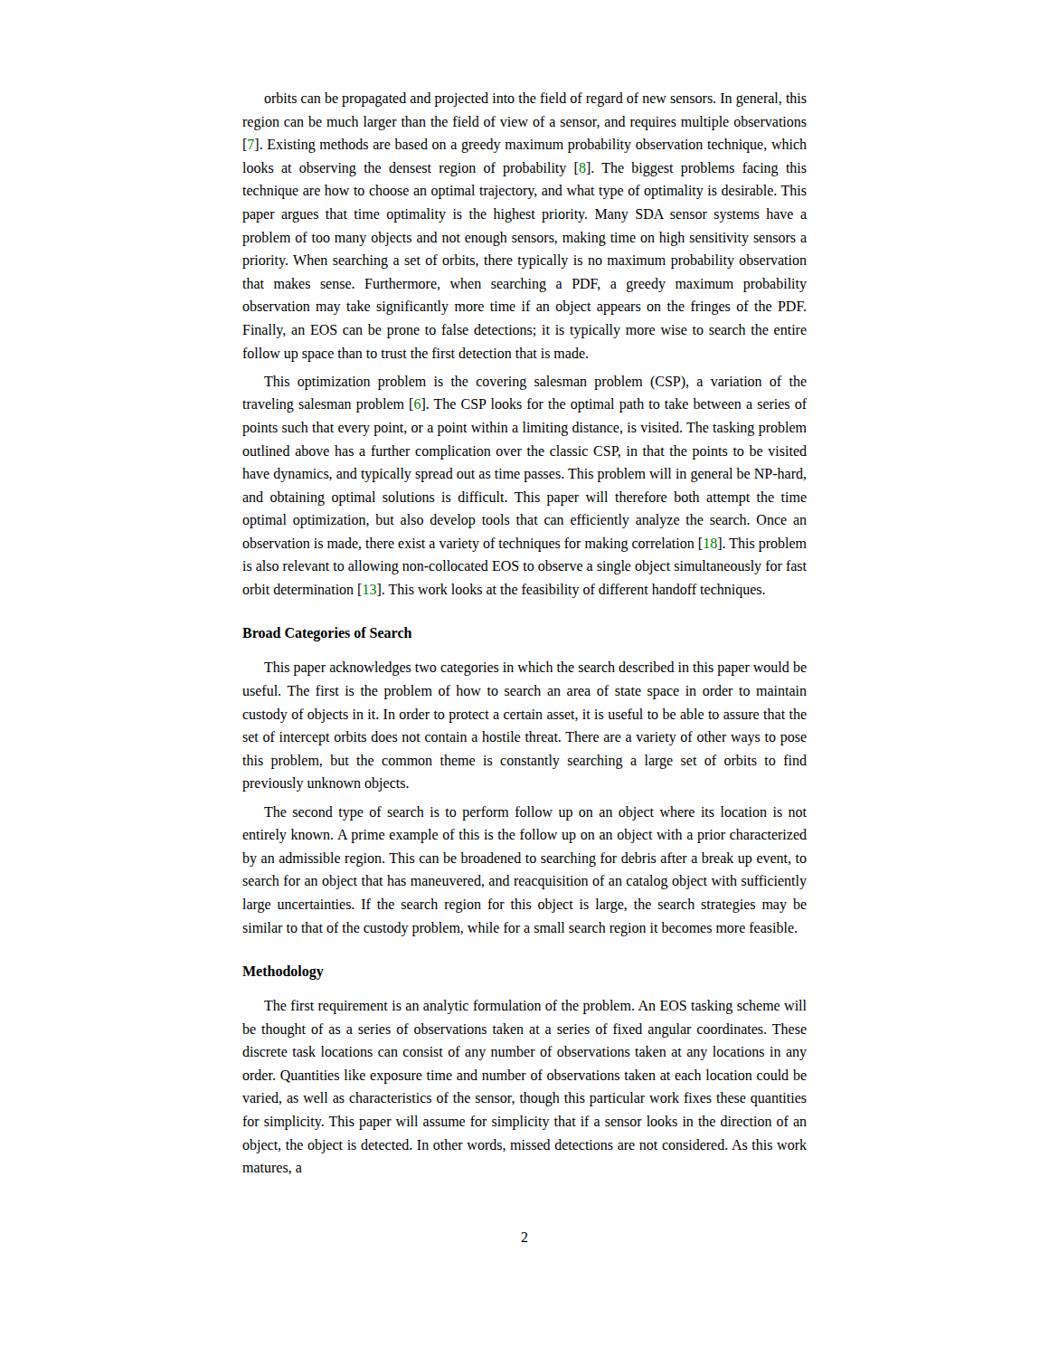orbits can be propagated and projected into the field of regard of new sensors. In general, this region can be much larger than the field of view of a sensor, and requires multiple observations [7]. Existing methods are based on a greedy maximum probability observation technique, which looks at observing the densest region of probability [8]. The biggest problems facing this technique are how to choose an optimal trajectory, and what type of optimality is desirable. This paper argues that time optimality is the highest priority. Many SDA sensor systems have a problem of too many objects and not enough sensors, making time on high sensitivity sensors a priority. When searching a set of orbits, there typically is no maximum probability observation that makes sense. Furthermore, when searching a PDF, a greedy maximum probability observation may take significantly more time if an object appears on the fringes of the PDF. Finally, an EOS can be prone to false detections; it is typically more wise to search the entire follow up space than to trust the first detection that is made.
This optimization problem is the covering salesman problem (CSP), a variation of the traveling salesman problem [6]. The CSP looks for the optimal path to take between a series of points such that every point, or a point within a limiting distance, is visited. The tasking problem outlined above has a further complication over the classic CSP, in that the points to be visited have dynamics, and typically spread out as time passes. This problem will in general be NP-hard, and obtaining optimal solutions is difficult. This paper will therefore both attempt the time optimal optimization, but also develop tools that can efficiently analyze the search. Once an observation is made, there exist a variety of techniques for making correlation [18]. This problem is also relevant to allowing non-collocated EOS to observe a single object simultaneously for fast orbit determination [13]. This work looks at the feasibility of different handoff techniques.
Broad Categories of Search
This paper acknowledges two categories in which the search described in this paper would be useful. The first is the problem of how to search an area of state space in order to maintain custody of objects in it. In order to protect a certain asset, it is useful to be able to assure that the set of intercept orbits does not contain a hostile threat. There are a variety of other ways to pose this problem, but the common theme is constantly searching a large set of orbits to find previously unknown objects.
The second type of search is to perform follow up on an object where its location is not entirely known. A prime example of this is the follow up on an object with a prior characterized by an admissible region. This can be broadened to searching for debris after a break up event, to search for an object that has maneuvered, and reacquisition of an catalog object with sufficiently large uncertainties. If the search region for this object is large, the search strategies may be similar to that of the custody problem, while for a small search region it becomes more feasible.
Methodology
The first requirement is an analytic formulation of the problem. An EOS tasking scheme will be thought of as a series of observations taken at a series of fixed angular coordinates. These discrete task locations can consist of any number of observations taken at any locations in any order. Quantities like exposure time and number of observations taken at each location could be varied, as well as characteristics of the sensor, though this particular work fixes these quantities for simplicity. This paper will assume for simplicity that if a sensor looks in the direction of an object, the object is detected. In other words, missed detections are not considered. As this work matures, a
2